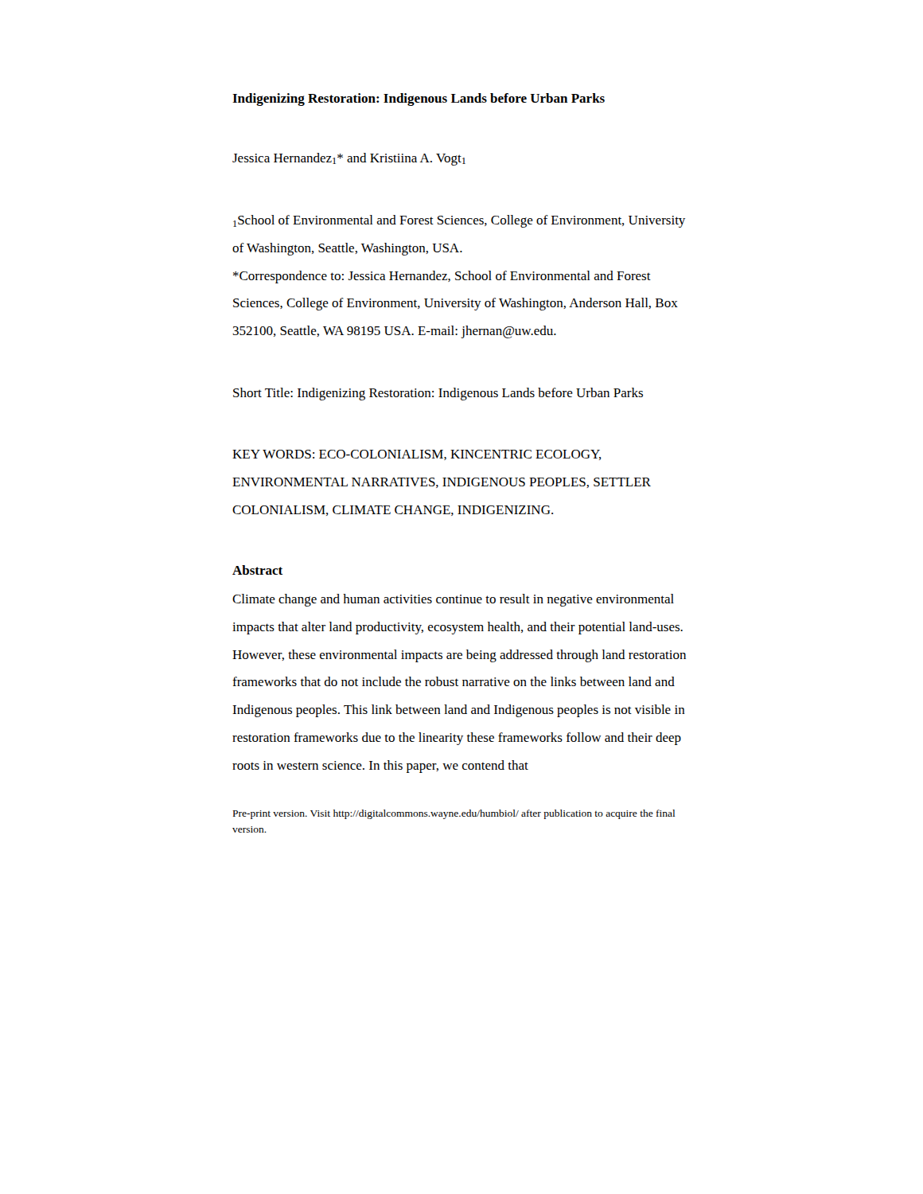Indigenizing Restoration: Indigenous Lands before Urban Parks
Jessica Hernandez1* and Kristiina A. Vogt1
1School of Environmental and Forest Sciences, College of Environment, University of Washington, Seattle, Washington, USA.
*Correspondence to: Jessica Hernandez, School of Environmental and Forest Sciences, College of Environment, University of Washington, Anderson Hall, Box 352100, Seattle, WA 98195 USA. E-mail: jhernan@uw.edu.
Short Title: Indigenizing Restoration: Indigenous Lands before Urban Parks
KEY WORDS: ECO-COLONIALISM, KINCENTRIC ECOLOGY, ENVIRONMENTAL NARRATIVES, INDIGENOUS PEOPLES, SETTLER COLONIALISM, CLIMATE CHANGE, INDIGENIZING.
Abstract
Climate change and human activities continue to result in negative environmental impacts that alter land productivity, ecosystem health, and their potential land-uses. However, these environmental impacts are being addressed through land restoration frameworks that do not include the robust narrative on the links between land and Indigenous peoples. This link between land and Indigenous peoples is not visible in restoration frameworks due to the linearity these frameworks follow and their deep roots in western science. In this paper, we contend that
Pre-print version. Visit http://digitalcommons.wayne.edu/humbiol/ after publication to acquire the final version.